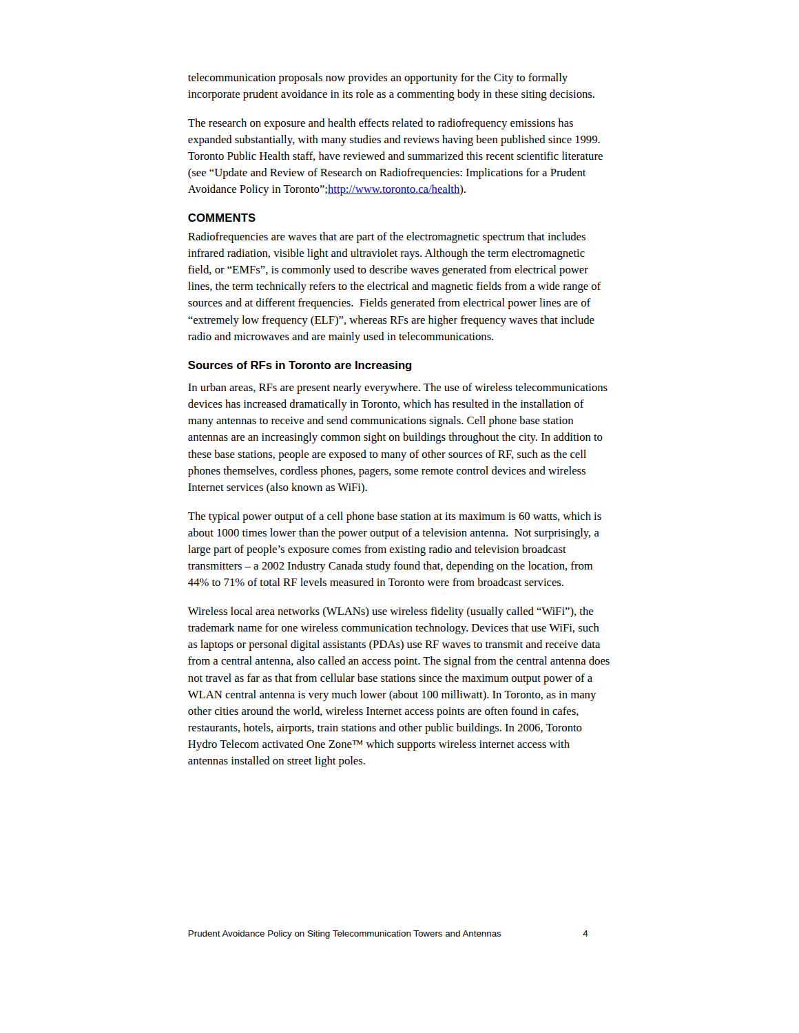telecommunication proposals now provides an opportunity for the City to formally incorporate prudent avoidance in its role as a commenting body in these siting decisions.
The research on exposure and health effects related to radiofrequency emissions has expanded substantially, with many studies and reviews having been published since 1999. Toronto Public Health staff, have reviewed and summarized this recent scientific literature (see “Update and Review of Research on Radiofrequencies: Implications for a Prudent Avoidance Policy in Toronto”;http://www.toronto.ca/health).
COMMENTS
Radiofrequencies are waves that are part of the electromagnetic spectrum that includes infrared radiation, visible light and ultraviolet rays. Although the term electromagnetic field, or “EMFs”, is commonly used to describe waves generated from electrical power lines, the term technically refers to the electrical and magnetic fields from a wide range of sources and at different frequencies. Fields generated from electrical power lines are of “extremely low frequency (ELF)”, whereas RFs are higher frequency waves that include radio and microwaves and are mainly used in telecommunications.
Sources of RFs in Toronto are Increasing
In urban areas, RFs are present nearly everywhere. The use of wireless telecommunications devices has increased dramatically in Toronto, which has resulted in the installation of many antennas to receive and send communications signals. Cell phone base station antennas are an increasingly common sight on buildings throughout the city. In addition to these base stations, people are exposed to many of other sources of RF, such as the cell phones themselves, cordless phones, pagers, some remote control devices and wireless Internet services (also known as WiFi).
The typical power output of a cell phone base station at its maximum is 60 watts, which is about 1000 times lower than the power output of a television antenna. Not surprisingly, a large part of people’s exposure comes from existing radio and television broadcast transmitters – a 2002 Industry Canada study found that, depending on the location, from 44% to 71% of total RF levels measured in Toronto were from broadcast services.
Wireless local area networks (WLANs) use wireless fidelity (usually called “WiFi”), the trademark name for one wireless communication technology. Devices that use WiFi, such as laptops or personal digital assistants (PDAs) use RF waves to transmit and receive data from a central antenna, also called an access point. The signal from the central antenna does not travel as far as that from cellular base stations since the maximum output power of a WLAN central antenna is very much lower (about 100 milliwatt). In Toronto, as in many other cities around the world, wireless Internet access points are often found in cafes, restaurants, hotels, airports, train stations and other public buildings. In 2006, Toronto Hydro Telecom activated One Zone™ which supports wireless internet access with antennas installed on street light poles.
Prudent Avoidance Policy on Siting Telecommunication Towers and Antennas 4